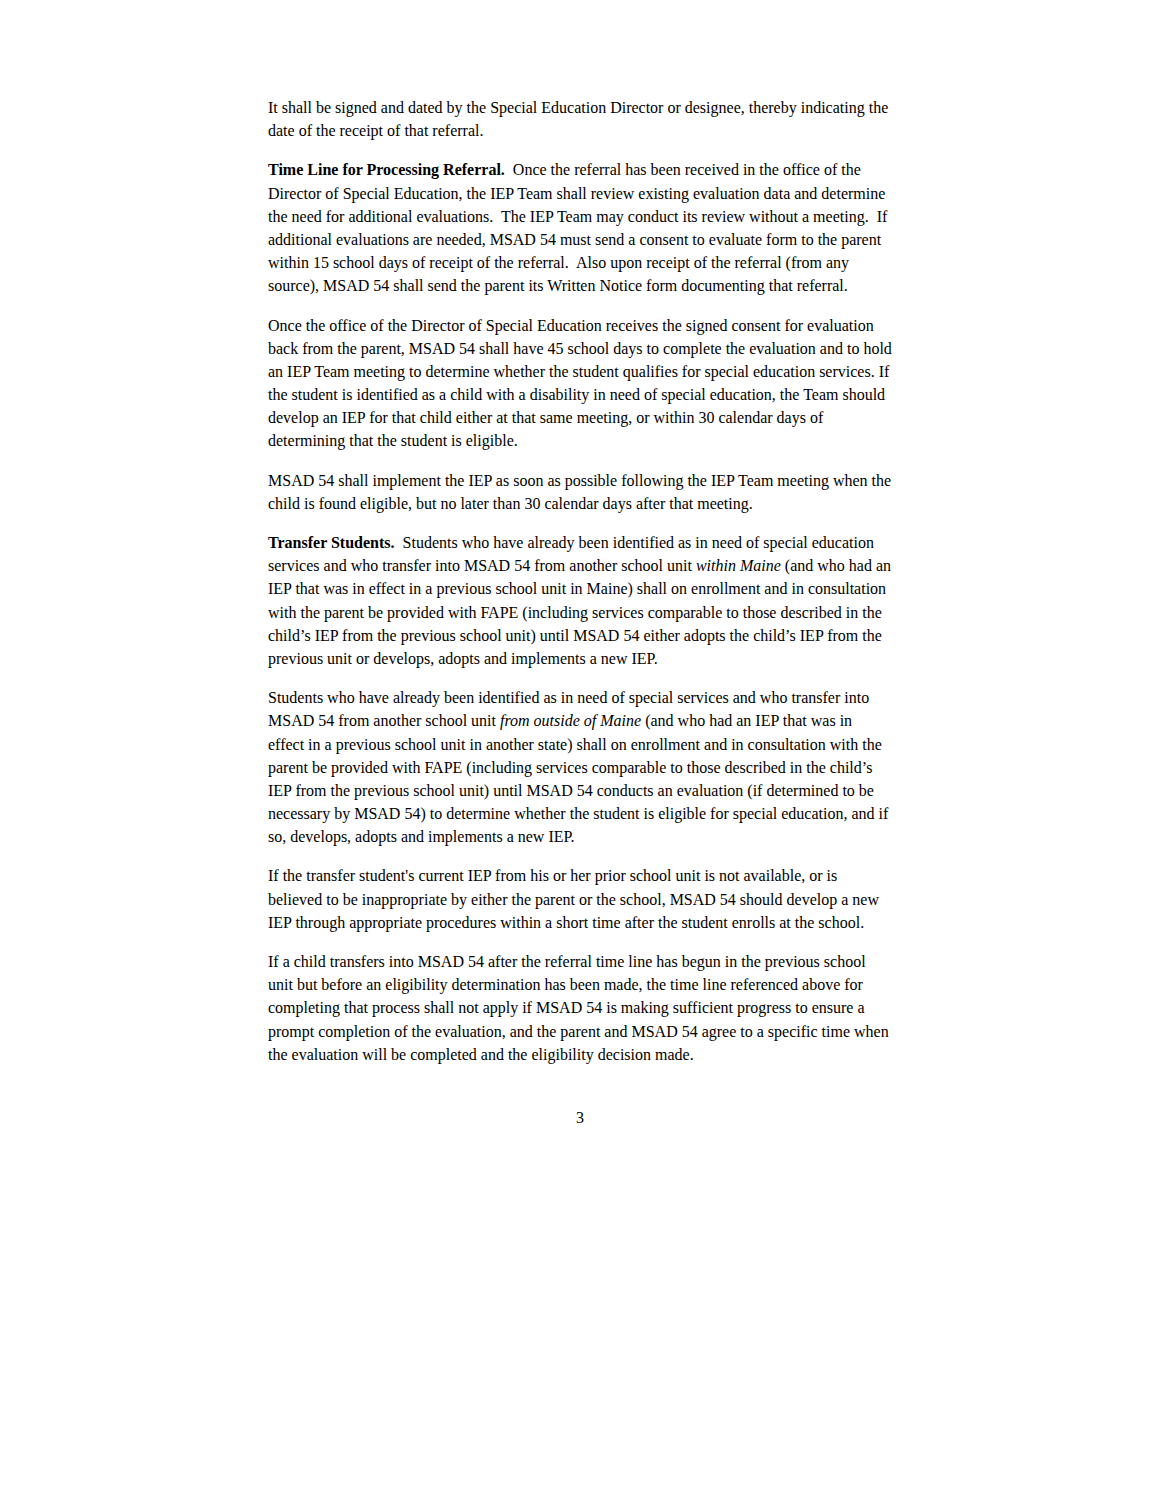It shall be signed and dated by the Special Education Director or designee, thereby indicating the date of the receipt of that referral.
Time Line for Processing Referral. Once the referral has been received in the office of the Director of Special Education, the IEP Team shall review existing evaluation data and determine the need for additional evaluations. The IEP Team may conduct its review without a meeting. If additional evaluations are needed, MSAD 54 must send a consent to evaluate form to the parent within 15 school days of receipt of the referral. Also upon receipt of the referral (from any source), MSAD 54 shall send the parent its Written Notice form documenting that referral.
Once the office of the Director of Special Education receives the signed consent for evaluation back from the parent, MSAD 54 shall have 45 school days to complete the evaluation and to hold an IEP Team meeting to determine whether the student qualifies for special education services. If the student is identified as a child with a disability in need of special education, the Team should develop an IEP for that child either at that same meeting, or within 30 calendar days of determining that the student is eligible.
MSAD 54 shall implement the IEP as soon as possible following the IEP Team meeting when the child is found eligible, but no later than 30 calendar days after that meeting.
Transfer Students. Students who have already been identified as in need of special education services and who transfer into MSAD 54 from another school unit within Maine (and who had an IEP that was in effect in a previous school unit in Maine) shall on enrollment and in consultation with the parent be provided with FAPE (including services comparable to those described in the child’s IEP from the previous school unit) until MSAD 54 either adopts the child’s IEP from the previous unit or develops, adopts and implements a new IEP.
Students who have already been identified as in need of special services and who transfer into MSAD 54 from another school unit from outside of Maine (and who had an IEP that was in effect in a previous school unit in another state) shall on enrollment and in consultation with the parent be provided with FAPE (including services comparable to those described in the child’s IEP from the previous school unit) until MSAD 54 conducts an evaluation (if determined to be necessary by MSAD 54) to determine whether the student is eligible for special education, and if so, develops, adopts and implements a new IEP.
If the transfer student's current IEP from his or her prior school unit is not available, or is believed to be inappropriate by either the parent or the school, MSAD 54 should develop a new IEP through appropriate procedures within a short time after the student enrolls at the school.
If a child transfers into MSAD 54 after the referral time line has begun in the previous school unit but before an eligibility determination has been made, the time line referenced above for completing that process shall not apply if MSAD 54 is making sufficient progress to ensure a prompt completion of the evaluation, and the parent and MSAD 54 agree to a specific time when the evaluation will be completed and the eligibility decision made.
3